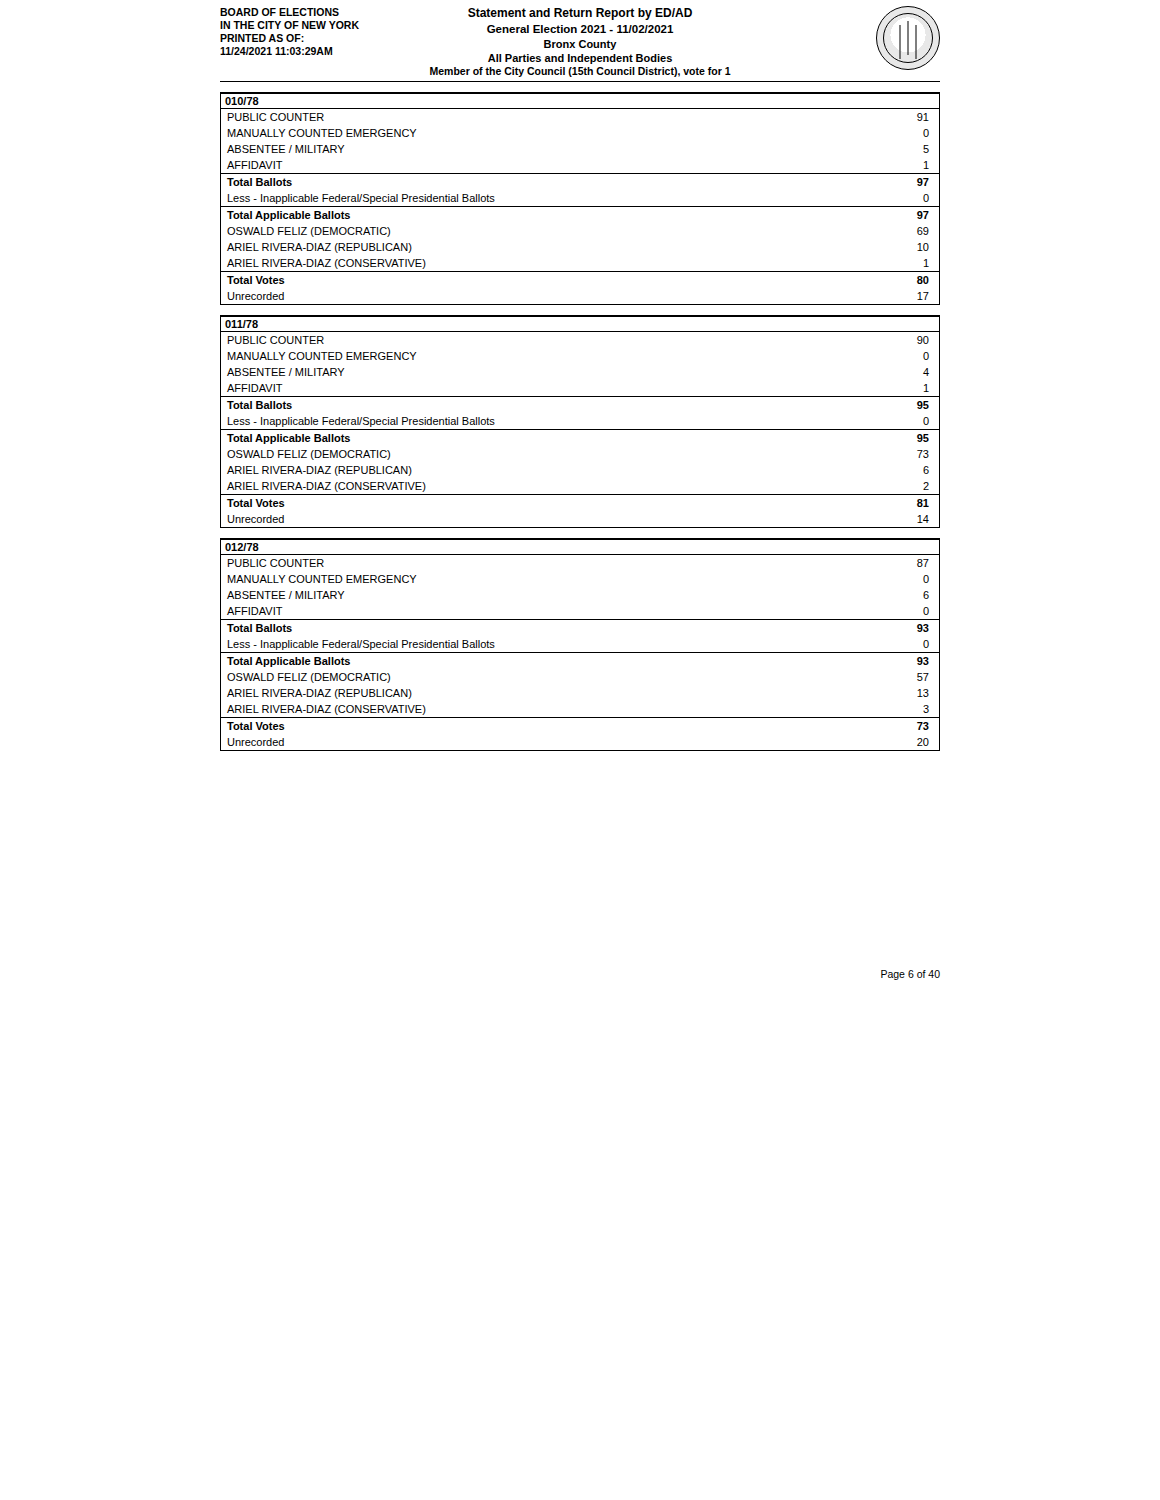BOARD OF ELECTIONS
IN THE CITY OF NEW YORK
PRINTED AS OF:
11/24/2021 11:03:29AM
Statement and Return Report by ED/AD
General Election 2021 - 11/02/2021
Bronx County
All Parties and Independent Bodies
Member of the City Council (15th Council District), vote for 1
010/78
| PUBLIC COUNTER | 91 |
| MANUALLY COUNTED EMERGENCY | 0 |
| ABSENTEE / MILITARY | 5 |
| AFFIDAVIT | 1 |
| Total Ballots | 97 |
| Less - Inapplicable Federal/Special Presidential Ballots | 0 |
| Total Applicable Ballots | 97 |
| OSWALD FELIZ (DEMOCRATIC) | 69 |
| ARIEL RIVERA-DIAZ (REPUBLICAN) | 10 |
| ARIEL RIVERA-DIAZ (CONSERVATIVE) | 1 |
| Total Votes | 80 |
| Unrecorded | 17 |
011/78
| PUBLIC COUNTER | 90 |
| MANUALLY COUNTED EMERGENCY | 0 |
| ABSENTEE / MILITARY | 4 |
| AFFIDAVIT | 1 |
| Total Ballots | 95 |
| Less - Inapplicable Federal/Special Presidential Ballots | 0 |
| Total Applicable Ballots | 95 |
| OSWALD FELIZ (DEMOCRATIC) | 73 |
| ARIEL RIVERA-DIAZ (REPUBLICAN) | 6 |
| ARIEL RIVERA-DIAZ (CONSERVATIVE) | 2 |
| Total Votes | 81 |
| Unrecorded | 14 |
012/78
| PUBLIC COUNTER | 87 |
| MANUALLY COUNTED EMERGENCY | 0 |
| ABSENTEE / MILITARY | 6 |
| AFFIDAVIT | 0 |
| Total Ballots | 93 |
| Less - Inapplicable Federal/Special Presidential Ballots | 0 |
| Total Applicable Ballots | 93 |
| OSWALD FELIZ (DEMOCRATIC) | 57 |
| ARIEL RIVERA-DIAZ (REPUBLICAN) | 13 |
| ARIEL RIVERA-DIAZ (CONSERVATIVE) | 3 |
| Total Votes | 73 |
| Unrecorded | 20 |
Page 6 of 40